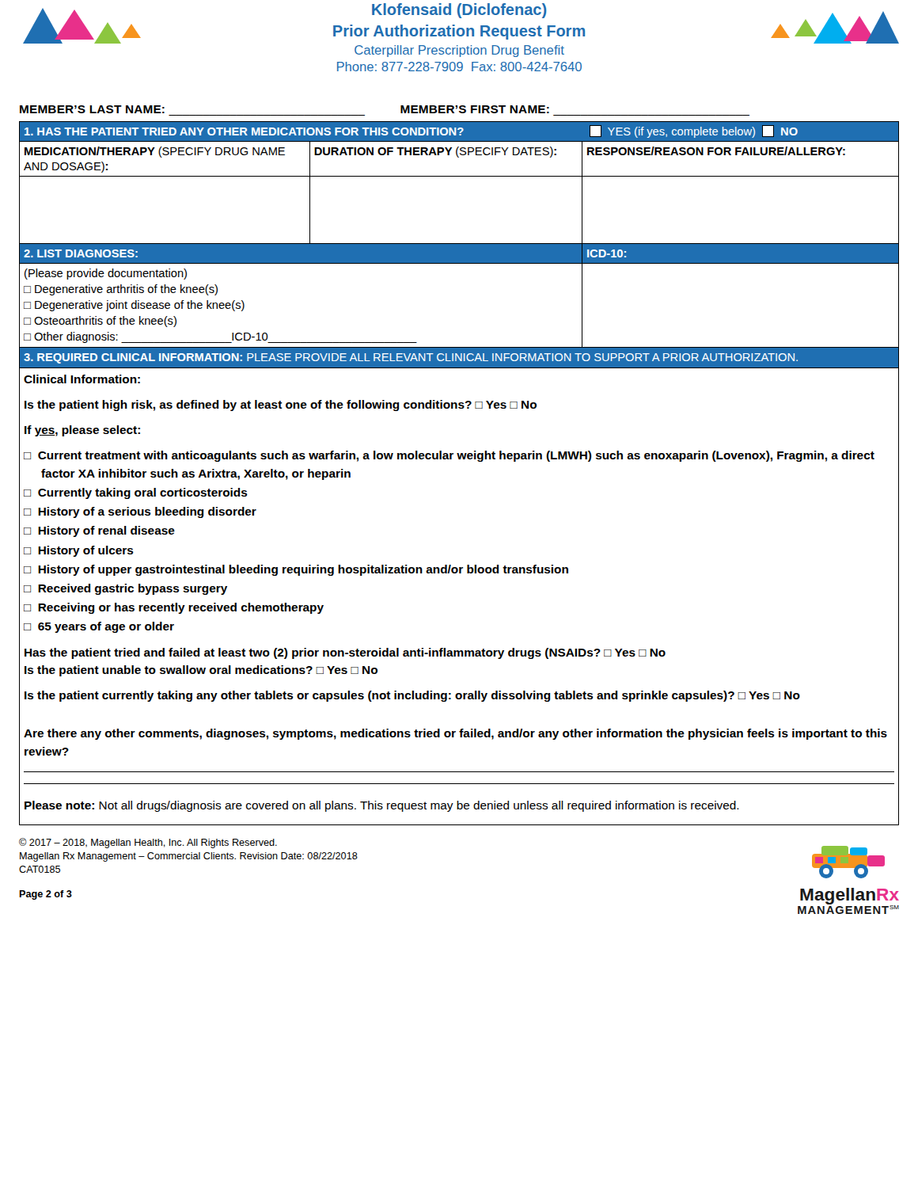Klofensaid (Diclofenac)
Prior Authorization Request Form
Caterpillar Prescription Drug Benefit
Phone: 877-228-7909 Fax: 800-424-7640
MEMBER’S LAST NAME: _____________________________ MEMBER’S FIRST NAME: _____________________________
| 1. HAS THE PATIENT TRIED ANY OTHER MEDICATIONS FOR THIS CONDITION? | YES (if yes, complete below) NO |
| MEDICATION/THERAPY (SPECIFY DRUG NAME AND DOSAGE) : | DURATION OF THERAPY (SPECIFY DATES) : | RESPONSE/REASON FOR FAILURE/ALLERGY: |
| 2. LIST DIAGNOSES: | ICD-10: |
| (Please provide documentation) □ Degenerative arthritis of the knee(s) □ Degenerative joint disease of the knee(s) □ Osteoarthritis of the knee(s) □ Other diagnosis: _________________ICD-10_______________________ | |
| 3. REQUIRED CLINICAL INFORMATION: PLEASE PROVIDE ALL RELEVANT CLINICAL INFORMATION TO SUPPORT A PRIOR AUTHORIZATION. |
| Clinical Information: Is the patient high risk, as defined by at least one of the following conditions? □ Yes □ No If yes , please select: □ Current treatment with anticoagulants such as warfarin, a low molecular weight heparin (LMWH) such as enoxaparin (Lovenox), Fragmin, a direct factor XA inhibitor such as Arixtra, Xarelto, or heparin □ Currently taking oral corticosteroids □ History of a serious bleeding disorder □ History of renal disease □ History of ulcers □ History of upper gastrointestinal bleeding requiring hospitalization and/or blood transfusion □ Received gastric bypass surgery □ Receiving or has recently received chemotherapy □ 65 years of age or older Has the patient tried and failed at least two (2) prior non-steroidal anti-inflammatory drugs (NSAIDs? □ Yes □ No Is the patient unable to swallow oral medications? □ Yes □ No Is the patient currently taking any other tablets or capsules (not including: orally dissolving tablets and sprinkle capsules)? □ Yes □ No Are there any other comments, diagnoses, symptoms, medications tried or failed, and/or any other information the physician feels is important to this review? Please note: Not all drugs/diagnosis are covered on all plans. This request may be denied unless all required information is received. |
Magellan Rx
MANAGEMENT SM
© 2017 – 2018, Magellan Health, Inc. All Rights Reserved.
Magellan Rx Management – Commercial Clients. Revision Date: 08/22/2018
CAT0185
Page 2 of 3